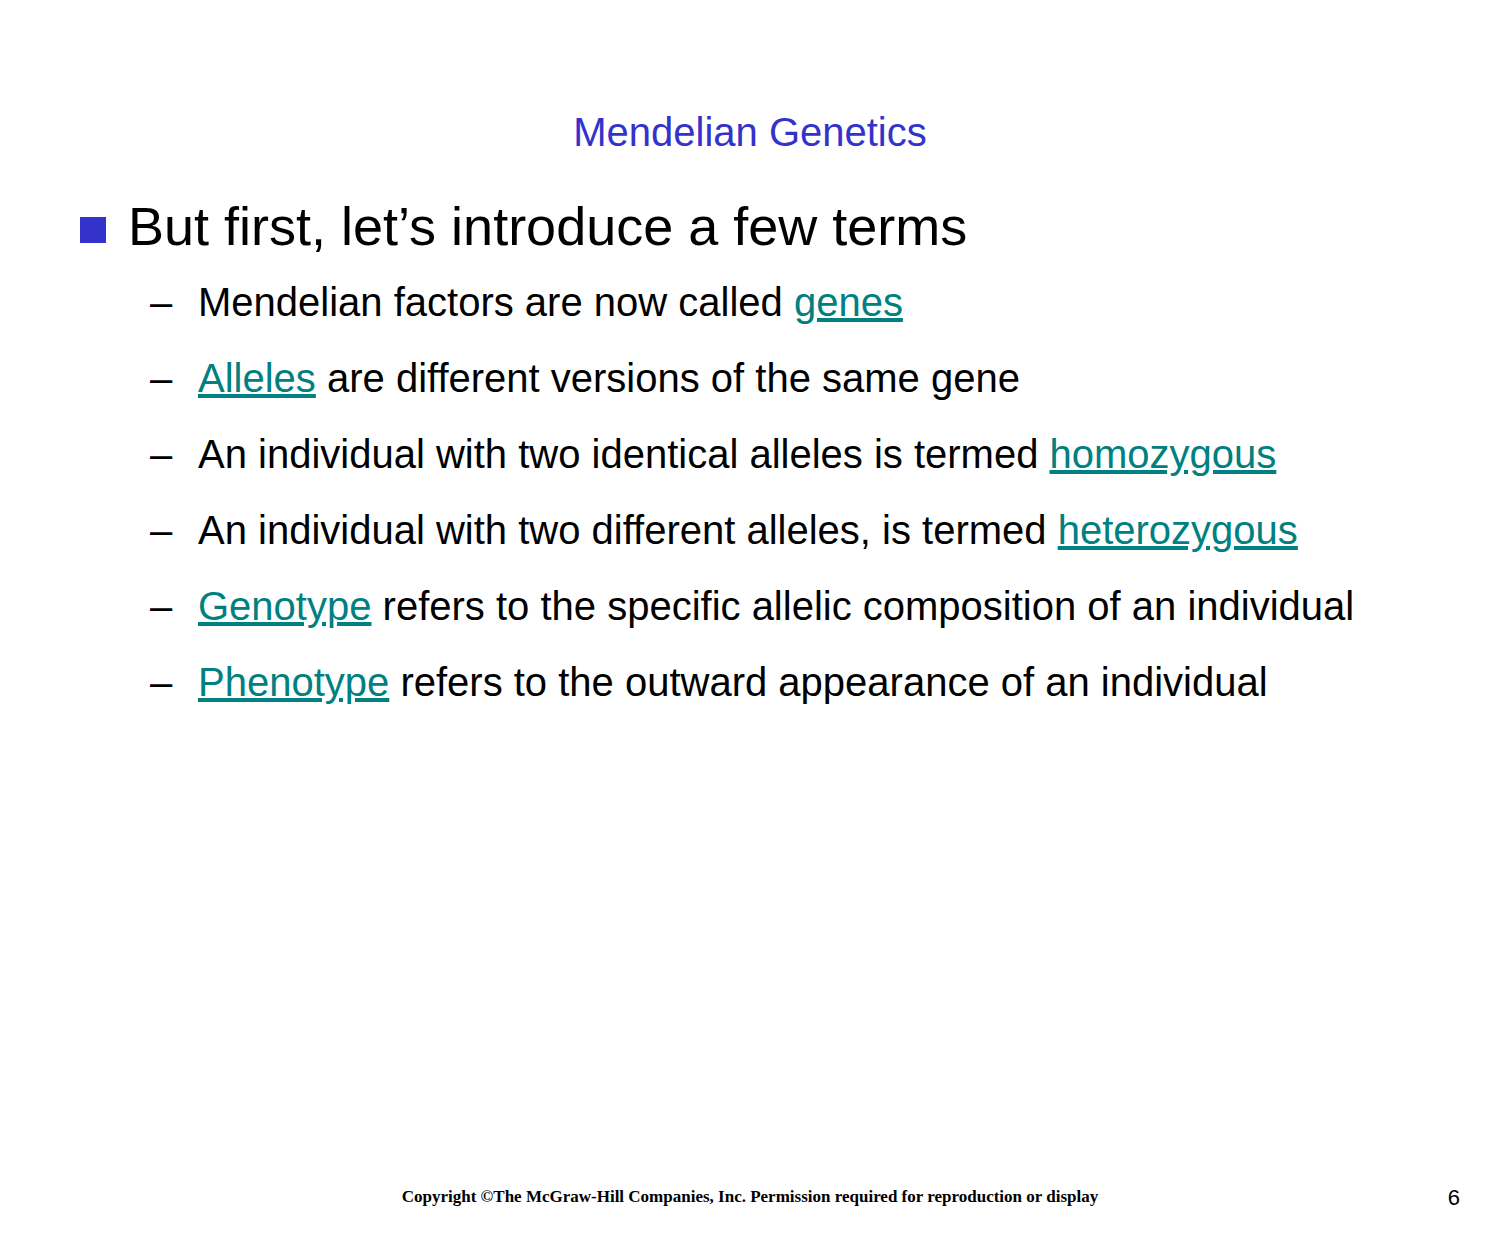Mendelian Genetics
But first, let’s introduce a few terms
Mendelian factors are now called genes
Alleles are different versions of the same gene
An individual with two identical alleles is termed homozygous
An individual with two different alleles, is termed heterozygous
Genotype refers to the specific allelic composition of an individual
Phenotype refers to the outward appearance of an individual
Copyright ©The McGraw-Hill Companies, Inc. Permission required for reproduction or display
6